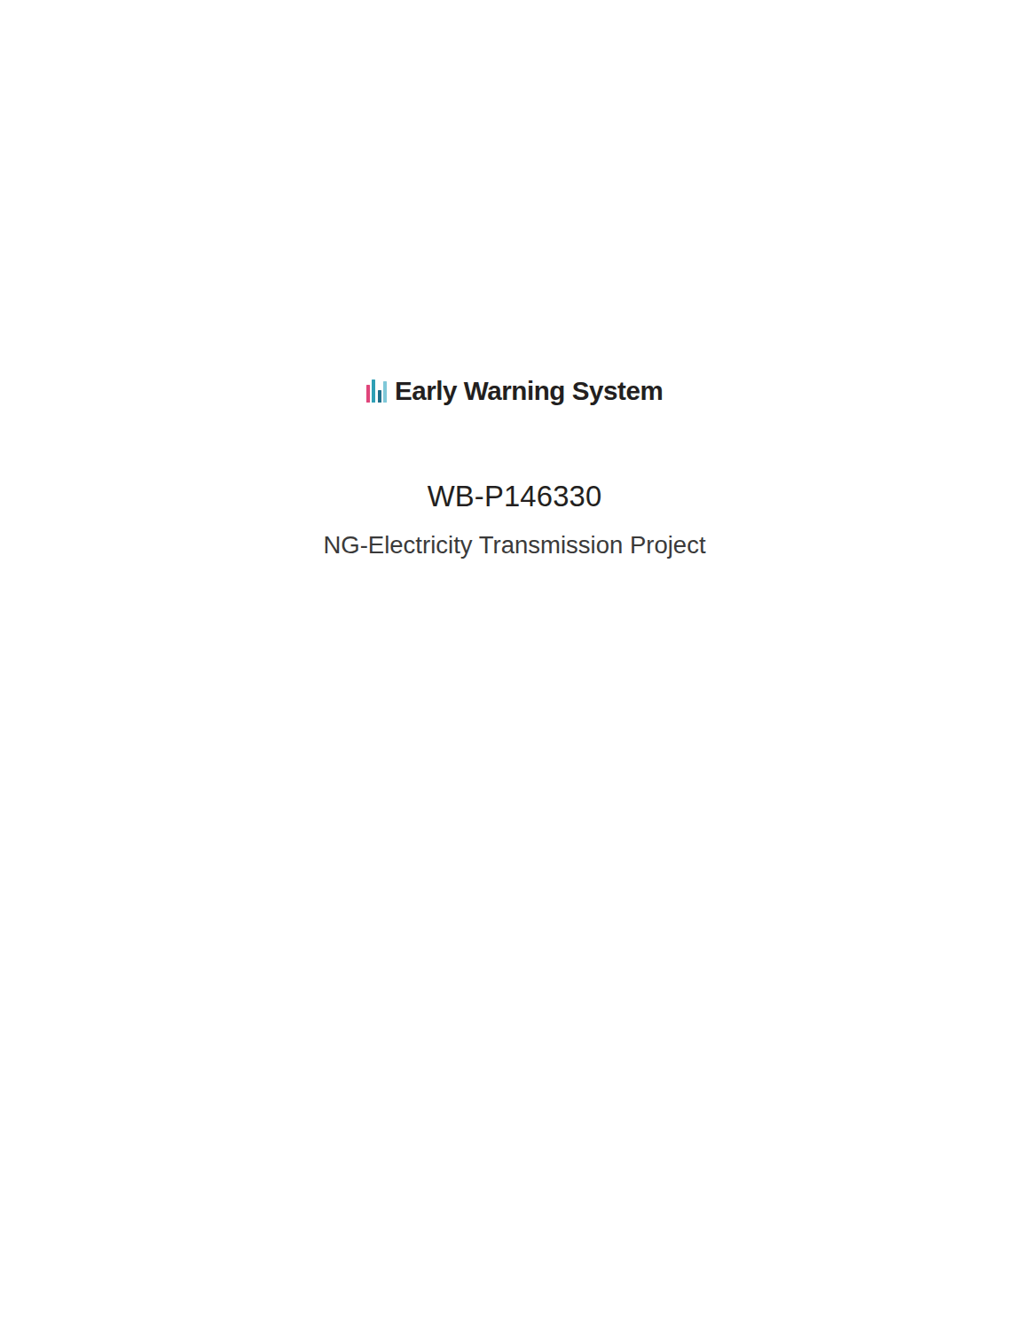Early Warning System
WB-P146330
NG-Electricity Transmission Project